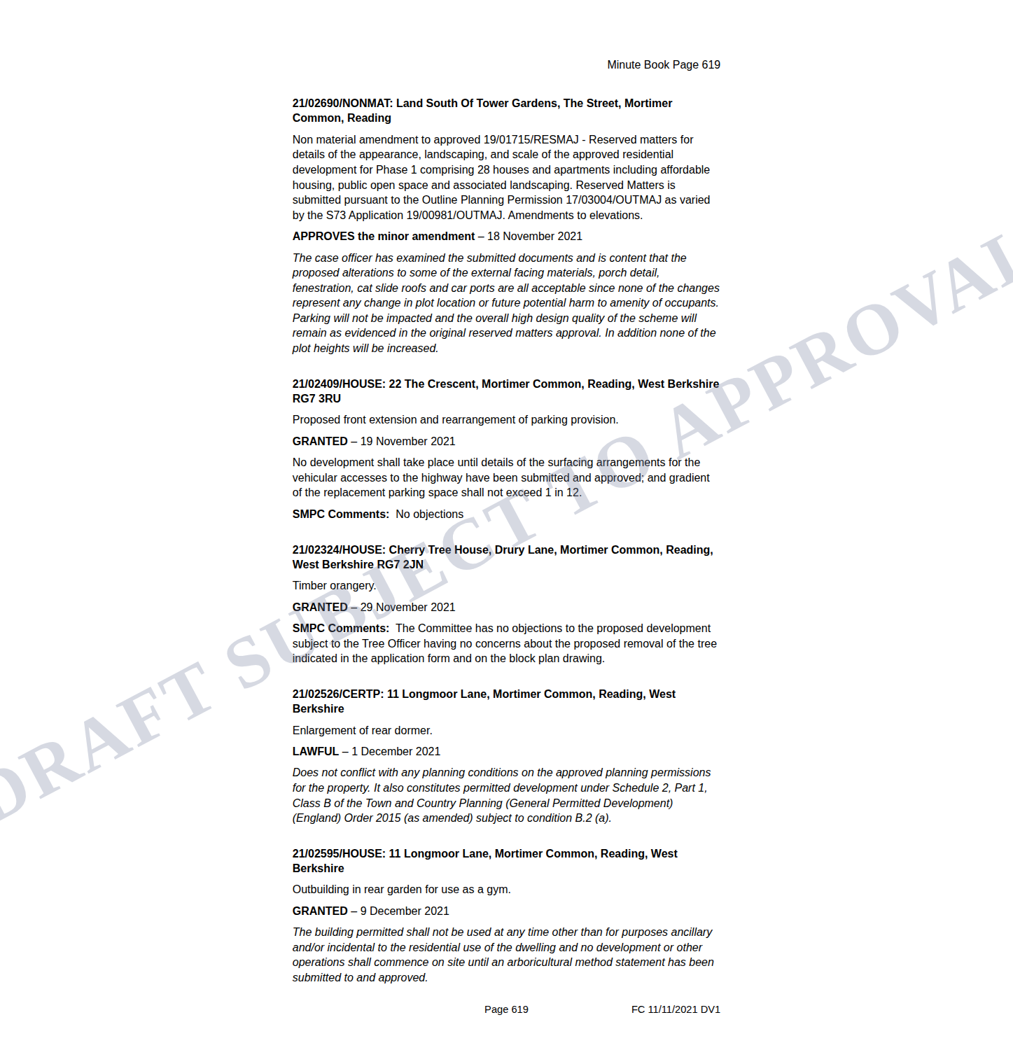DRAFT SUBJECT TO APPROVAL
Minute Book Page 619
21/02690/NONMAT: Land South Of Tower Gardens, The Street, Mortimer Common, Reading
Non material amendment to approved 19/01715/RESMAJ - Reserved matters for details of the appearance, landscaping, and scale of the approved residential development for Phase 1 comprising 28 houses and apartments including affordable housing, public open space and associated landscaping. Reserved Matters is submitted pursuant to the Outline Planning Permission 17/03004/OUTMAJ as varied by the S73 Application 19/00981/OUTMAJ. Amendments to elevations.
APPROVES the minor amendment – 18 November 2021
The case officer has examined the submitted documents and is content that the proposed alterations to some of the external facing materials, porch detail, fenestration, cat slide roofs and car ports are all acceptable since none of the changes represent any change in plot location or future potential harm to amenity of occupants. Parking will not be impacted and the overall high design quality of the scheme will remain as evidenced in the original reserved matters approval. In addition none of the plot heights will be increased.
21/02409/HOUSE: 22 The Crescent, Mortimer Common, Reading, West Berkshire RG7 3RU
Proposed front extension and rearrangement of parking provision.
GRANTED – 19 November 2021
No development shall take place until details of the surfacing arrangements for the vehicular accesses to the highway have been submitted and approved; and gradient of the replacement parking space shall not exceed 1 in 12.
SMPC Comments: No objections
21/02324/HOUSE: Cherry Tree House, Drury Lane, Mortimer Common, Reading, West Berkshire RG7 2JN
Timber orangery.
GRANTED – 29 November 2021
SMPC Comments: The Committee has no objections to the proposed development subject to the Tree Officer having no concerns about the proposed removal of the tree indicated in the application form and on the block plan drawing.
21/02526/CERTP: 11 Longmoor Lane, Mortimer Common, Reading, West Berkshire
Enlargement of rear dormer.
LAWFUL – 1 December 2021
Does not conflict with any planning conditions on the approved planning permissions for the property. It also constitutes permitted development under Schedule 2, Part 1, Class B of the Town and Country Planning (General Permitted Development) (England) Order 2015 (as amended) subject to condition B.2 (a).
21/02595/HOUSE: 11 Longmoor Lane, Mortimer Common, Reading, West Berkshire
Outbuilding in rear garden for use as a gym.
GRANTED – 9 December 2021
The building permitted shall not be used at any time other than for purposes ancillary and/or incidental to the residential use of the dwelling and no development or other operations shall commence on site until an arboricultural method statement has been submitted to and approved.
Page 619
FC 11/11/2021 DV1